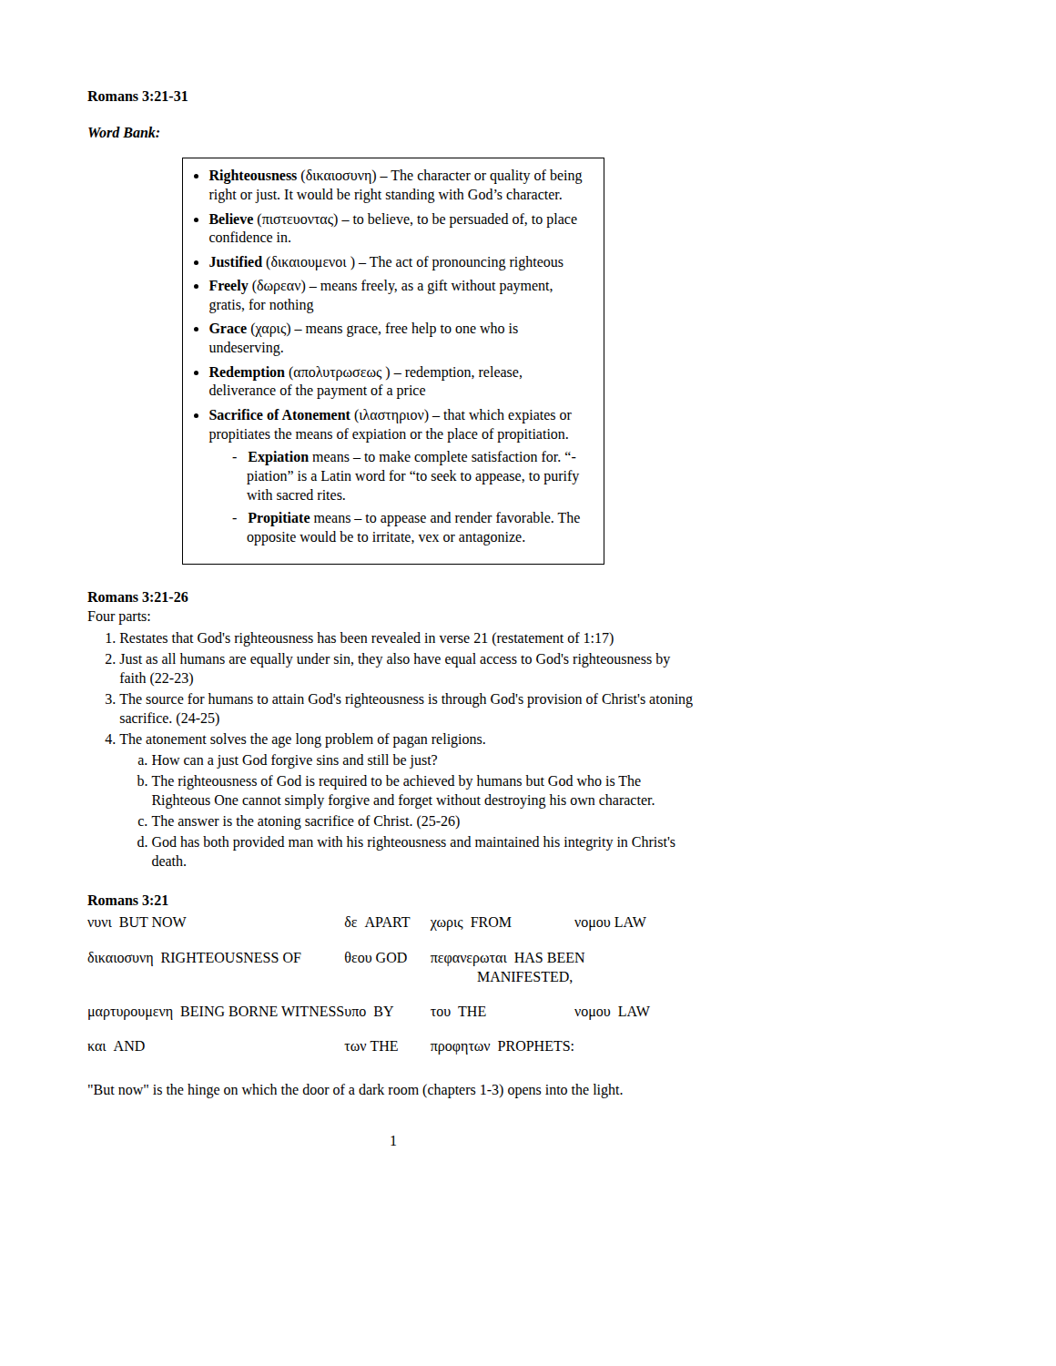Romans 3:21-31
Word Bank:
Righteousness (δικαιοσυνη) – The character or quality of being right or just. It would be right standing with God’s character.
Believe (πιστευοντας) – to believe, to be persuaded of, to place confidence in.
Justified (δικαιουμενοι ) – The act of pronouncing righteous
Freely (δωρεαν) – means freely, as a gift without payment, gratis, for nothing
Grace (χαρις) – means grace, free help to one who is undeserving.
Redemption (απολυτρωσεως ) – redemption, release, deliverance of the payment of a price
Sacrifice of Atonement (ιλαστηριον) – that which expiates or propitiates the means of expiation or the place of propitiation.
- Expiation means – to make complete satisfaction for. “-piation” is a Latin word for “to seek to appease, to purify with sacred rites.
- Propitiate means – to appease and render favorable. The opposite would be to irritate, vex or antagonize.
Romans 3:21-26
Four parts:
Restates that God's righteousness has been revealed in verse 21 (restatement of 1:17)
Just as all humans are equally under sin, they also have equal access to God's righteousness by faith (22-23)
The source for humans to attain God's righteousness is through God's provision of Christ's atoning sacrifice. (24-25)
The atonement solves the age long problem of pagan religions.
How can a just God forgive sins and still be just?
The righteousness of God is required to be achieved by humans but God who is The Righteous One cannot simply forgive and forget without destroying his own character.
The answer is the atoning sacrifice of Christ. (25-26)
God has both provided man with his righteousness and maintained his integrity in Christ's death.
Romans 3:21
| νυνι BUT NOW | δε APART | χωρις FROM | νομου LAW |
| δικαιοσυνη RIGHTEOUSNESS OF | θεου GOD | πεφανερωται HAS BEEN MANIFESTED, |
| μαρτυρουμενη BEING BORNE WITNESS | υπο BY | του THE | νομου LAW |
| και AND | των THE | προφητων PROPHETS: | |
"But now" is the hinge on which the door of a dark room (chapters 1-3) opens into the light.
1